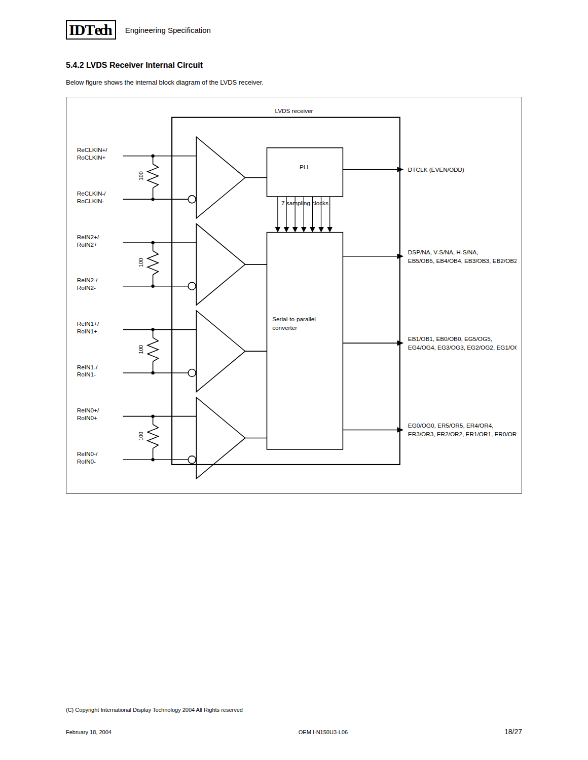IDTech
Engineering Specification
5.4.2 LVDS Receiver Internal Circuit
Below figure shows the internal block diagram of the LVDS receiver.
LVDS receiver ReCLKIN+/ RoCLKIN+ ReCLKIN-/ RoCLKIN- 100 PLL DTCLK (EVEN/ODD) 7 sampling clocks Serial-to-parallel converter ReIN2+/ RoIN2+ ReIN2-/ RoIN2- 100 DSP/NA, V-S/NA, H-S/NA, EB5/OB5, EB4/OB4, EB3/OB3, EB2/OB2 ReIN1+/ RoIN1+ ReIN1-/ RoIN1- 100 EB1/OB1, EB0/OB0, EG5/OG5, EG4/OG4, EG3/OG3, EG2/OG2, EG1/OG1 ReIN0+/ RoIN0+ ReIN0-/ RoIN0- 100 EG0/OG0, ER5/OR5, ER4/OR4, ER3/OR3, ER2/OR2, ER1/OR1, ER0/OR0
(C) Copyright International Display Technology 2004 All Rights reserved
February 18, 2004
OEM I-N150U3-L06
18/27